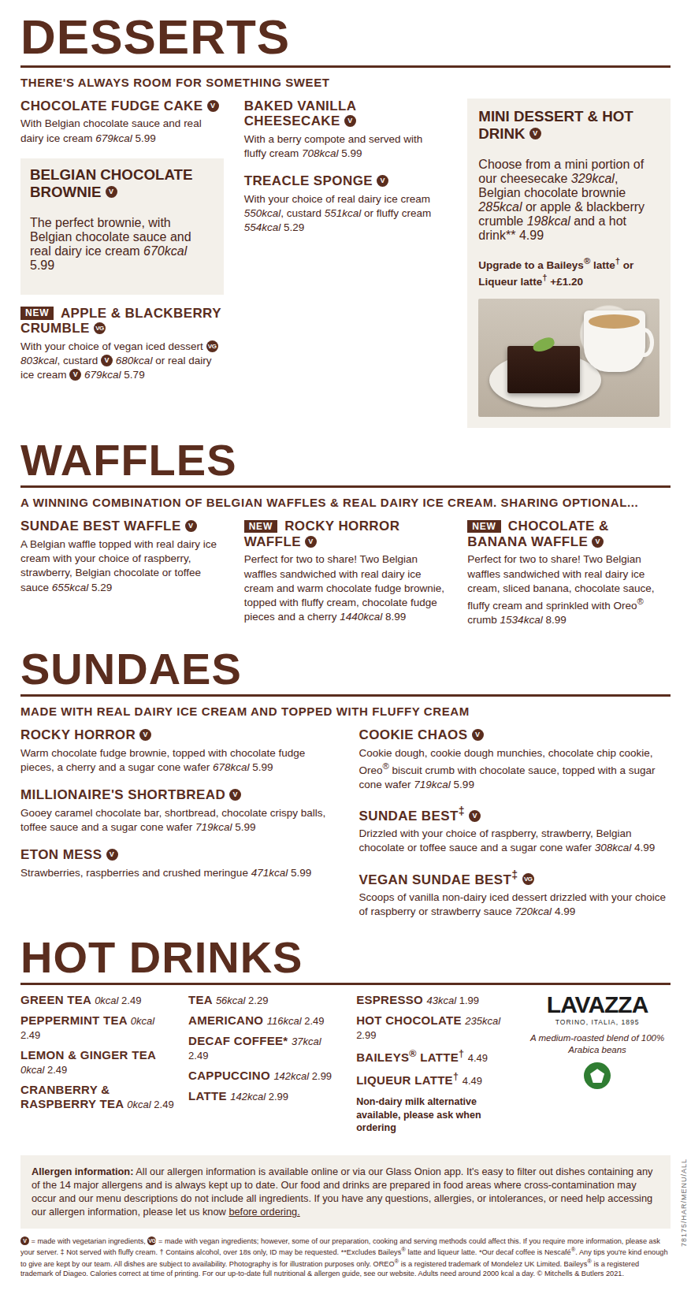DESSERTS
THERE'S ALWAYS ROOM FOR SOMETHING SWEET
CHOCOLATE FUDGE CAKE V
With Belgian chocolate sauce and real dairy ice cream 679kcal 5.99
BELGIAN CHOCOLATE BROWNIE V
The perfect brownie, with Belgian chocolate sauce and real dairy ice cream 670kcal 5.99
NEW APPLE & BLACKBERRY CRUMBLE VG
With your choice of vegan iced dessert VG 803kcal, custard V 680kcal or real dairy ice cream V 679kcal 5.79
BAKED VANILLA CHEESECAKE V
With a berry compote and served with fluffy cream 708kcal 5.99
TREACLE SPONGE V
With your choice of real dairy ice cream 550kcal, custard 551kcal or fluffy cream 554kcal 5.29
MINI DESSERT & HOT DRINK V
Choose from a mini portion of our cheesecake 329kcal, Belgian chocolate brownie 285kcal or apple & blackberry crumble 198kcal and a hot drink** 4.99
Upgrade to a Baileys® latte† or Liqueur latte† +£1.20
WAFFLES
A WINNING COMBINATION OF BELGIAN WAFFLES & REAL DAIRY ICE CREAM. SHARING OPTIONAL...
SUNDAE BEST WAFFLE V
A Belgian waffle topped with real dairy ice cream with your choice of raspberry, strawberry, Belgian chocolate or toffee sauce 655kcal 5.29
NEW ROCKY HORROR WAFFLE V
Perfect for two to share! Two Belgian waffles sandwiched with real dairy ice cream and warm chocolate fudge brownie, topped with fluffy cream, chocolate fudge pieces and a cherry 1440kcal 8.99
NEW CHOCOLATE & BANANA WAFFLE V
Perfect for two to share! Two Belgian waffles sandwiched with real dairy ice cream, sliced banana, chocolate sauce, fluffy cream and sprinkled with Oreo® crumb 1534kcal 8.99
SUNDAES
MADE WITH REAL DAIRY ICE CREAM AND TOPPED WITH FLUFFY CREAM
ROCKY HORROR V
Warm chocolate fudge brownie, topped with chocolate fudge pieces, a cherry and a sugar cone wafer 678kcal 5.99
MILLIONAIRE'S SHORTBREAD V
Gooey caramel chocolate bar, shortbread, chocolate crispy balls, toffee sauce and a sugar cone wafer 719kcal 5.99
ETON MESS V
Strawberries, raspberries and crushed meringue 471kcal 5.99
COOKIE CHAOS V
Cookie dough, cookie dough munchies, chocolate chip cookie, Oreo® biscuit crumb with chocolate sauce, topped with a sugar cone wafer 719kcal 5.99
SUNDAE BEST‡ V
Drizzled with your choice of raspberry, strawberry, Belgian chocolate or toffee sauce and a sugar cone wafer 308kcal 4.99
VEGAN SUNDAE BEST‡ VG
Scoops of vanilla non-dairy iced dessert drizzled with your choice of raspberry or strawberry sauce 720kcal 4.99
HOT DRINKS
GREEN TEA 0kcal 2.49
PEPPERMINT TEA 0kcal 2.49
LEMON & GINGER TEA 0kcal 2.49
CRANBERRY & RASPBERRY TEA 0kcal 2.49
TEA 56kcal 2.29
AMERICANO 116kcal 2.49
DECAF COFFEE* 37kcal 2.49
CAPPUCCINO 142kcal 2.99
LATTE 142kcal 2.99
ESPRESSO 43kcal 1.99
HOT CHOCOLATE 235kcal 2.99
BAILEYS® LATTE† 4.49
LIQUEUR LATTE† 4.49
Non-dairy milk alternative available, please ask when ordering
LAVAZZA
TORINO, ITALIA, 1895
A medium-roasted blend of 100% Arabica beans
Allergen information: All our allergen information is available online or via our Glass Onion app. It's easy to filter out dishes containing any of the 14 major allergens and is always kept up to date. Our food and drinks are prepared in food areas where cross-contamination may occur and our menu descriptions do not include all ingredients. If you have any questions, allergies, or intolerances, or need help accessing our allergen information, please let us know before ordering.
V = made with vegetarian ingredients, VG = made with vegan ingredients; however, some of our preparation, cooking and serving methods could affect this. If you require more information, please ask your server. ‡ Not served with fluffy cream. † Contains alcohol, over 18s only, ID may be requested. **Excludes Baileys® latte and liqueur latte. *Our decaf coffee is Nescafé®. Any tips you're kind enough to give are kept by our team. All dishes are subject to availability. Photography is for illustration purposes only. OREO® is a registered trademark of Mondelez UK Limited. Baileys® is a registered trademark of Diageo. Calories correct at time of printing. For our up-to-date full nutritional & allergen guide, see our website. Adults need around 2000 kcal a day. © Mitchells & Butlers 2021.
78175/HAR/MENU/ALL